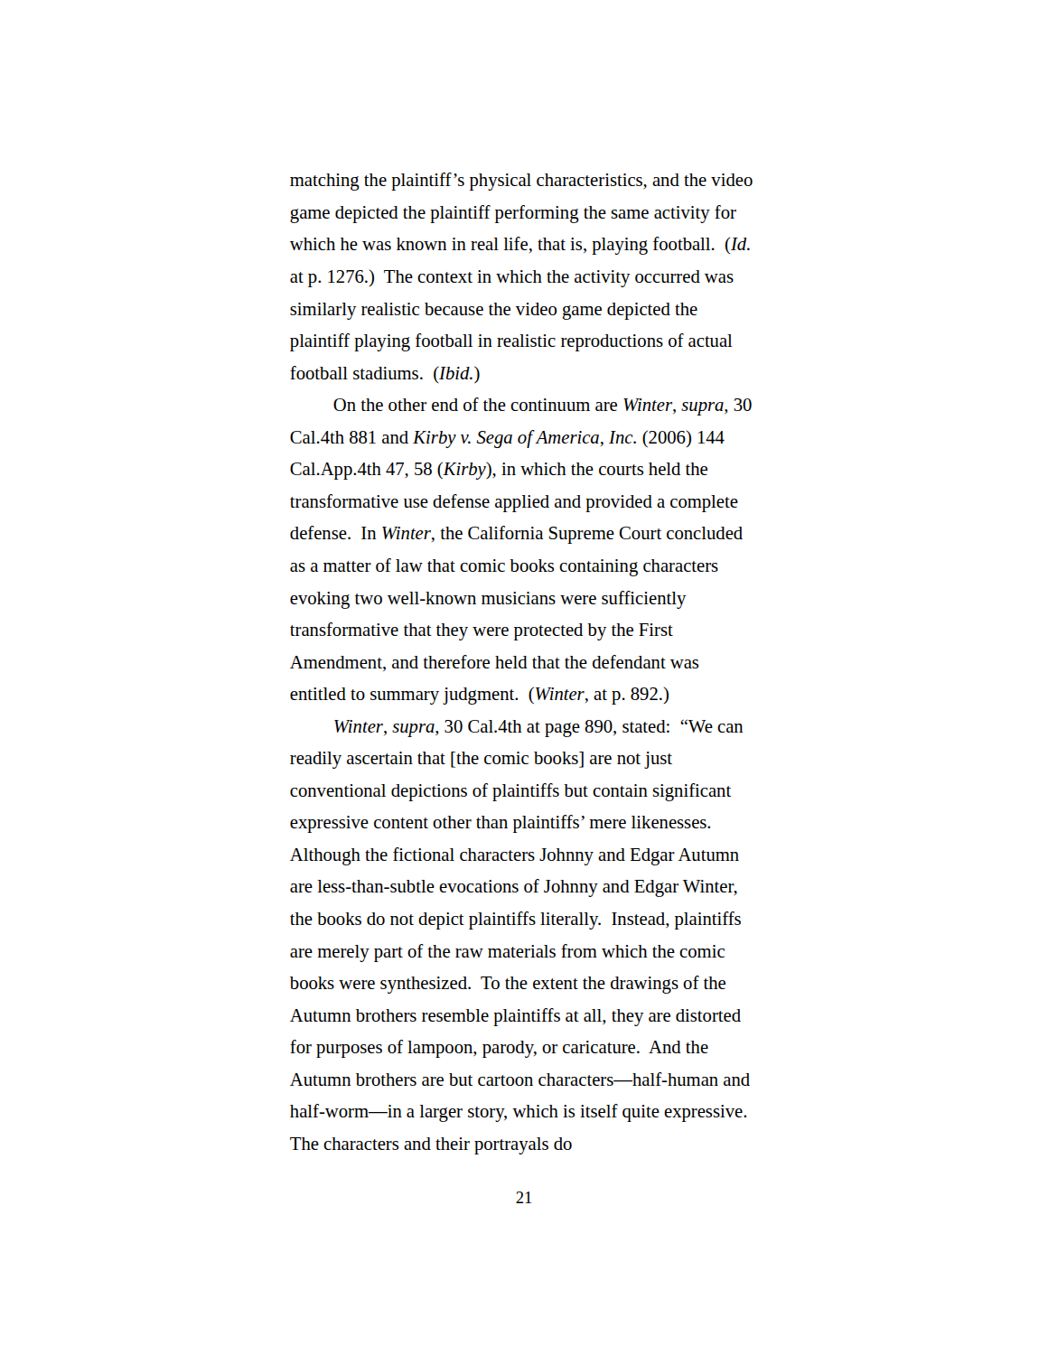matching the plaintiff’s physical characteristics, and the video game depicted the plaintiff performing the same activity for which he was known in real life, that is, playing football. (Id. at p. 1276.) The context in which the activity occurred was similarly realistic because the video game depicted the plaintiff playing football in realistic reproductions of actual football stadiums. (Ibid.)
On the other end of the continuum are Winter, supra, 30 Cal.4th 881 and Kirby v. Sega of America, Inc. (2006) 144 Cal.App.4th 47, 58 (Kirby), in which the courts held the transformative use defense applied and provided a complete defense. In Winter, the California Supreme Court concluded as a matter of law that comic books containing characters evoking two well-known musicians were sufficiently transformative that they were protected by the First Amendment, and therefore held that the defendant was entitled to summary judgment. (Winter, at p. 892.)
Winter, supra, 30 Cal.4th at page 890, stated: “We can readily ascertain that [the comic books] are not just conventional depictions of plaintiffs but contain significant expressive content other than plaintiffs’ mere likenesses. Although the fictional characters Johnny and Edgar Autumn are less-than-subtle evocations of Johnny and Edgar Winter, the books do not depict plaintiffs literally. Instead, plaintiffs are merely part of the raw materials from which the comic books were synthesized. To the extent the drawings of the Autumn brothers resemble plaintiffs at all, they are distorted for purposes of lampoon, parody, or caricature. And the Autumn brothers are but cartoon characters—half-human and half-worm—in a larger story, which is itself quite expressive. The characters and their portrayals do
21